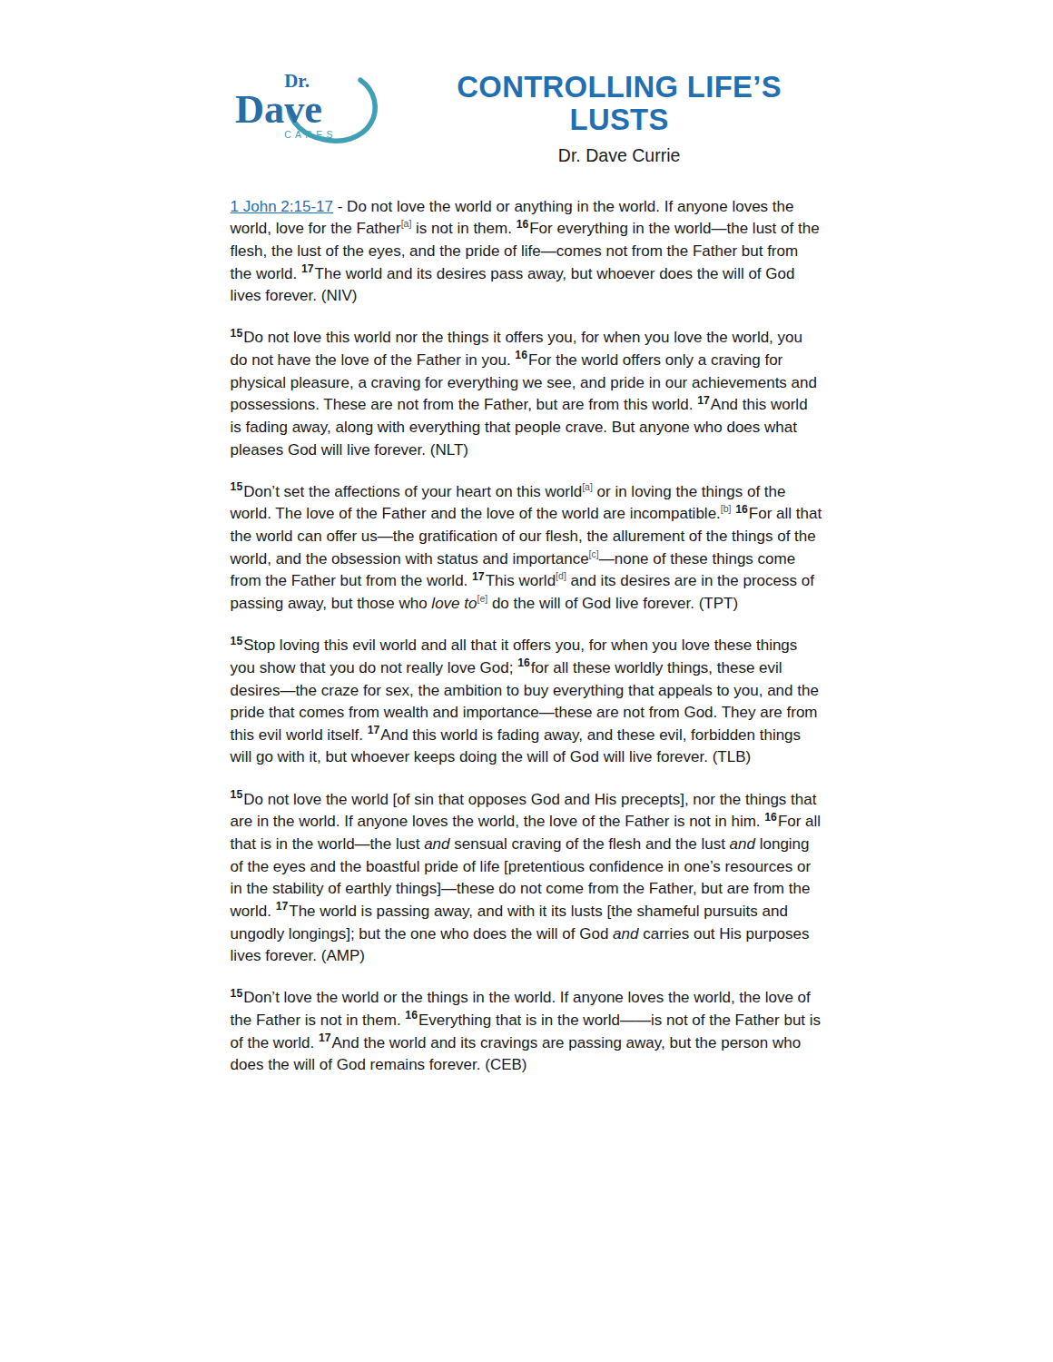Dr. Dave Cares Dr. Dave CARES
Controlling Life’s Lusts
Dr. Dave Currie
1 John 2:15-17 - Do not love the world or anything in the world. If anyone loves the world, love for the Father[a] is not in them. 16For everything in the world—the lust of the flesh, the lust of the eyes, and the pride of life—comes not from the Father but from the world. 17The world and its desires pass away, but whoever does the will of God lives forever. (NIV)
15Do not love this world nor the things it offers you, for when you love the world, you do not have the love of the Father in you. 16For the world offers only a craving for physical pleasure, a craving for everything we see, and pride in our achievements and possessions. These are not from the Father, but are from this world. 17And this world is fading away, along with everything that people crave. But anyone who does what pleases God will live forever. (NLT)
15Don’t set the affections of your heart on this world[a] or in loving the things of the world. The love of the Father and the love of the world are incompatible.[b] 16For all that the world can offer us—the gratification of our flesh, the allurement of the things of the world, and the obsession with status and importance[c]—none of these things come from the Father but from the world. 17This world[d] and its desires are in the process of passing away, but those who love to[e] do the will of God live forever. (TPT)
15Stop loving this evil world and all that it offers you, for when you love these things you show that you do not really love God; 16for all these worldly things, these evil desires—the craze for sex, the ambition to buy everything that appeals to you, and the pride that comes from wealth and importance—these are not from God. They are from this evil world itself. 17And this world is fading away, and these evil, forbidden things will go with it, but whoever keeps doing the will of God will live forever. (TLB)
15Do not love the world [of sin that opposes God and His precepts], nor the things that are in the world. If anyone loves the world, the love of the Father is not in him. 16For all that is in the world—the lust and sensual craving of the flesh and the lust and longing of the eyes and the boastful pride of life [pretentious confidence in one’s resources or in the stability of earthly things]—these do not come from the Father, but are from the world. 17The world is passing away, and with it its lusts [the shameful pursuits and ungodly longings]; but the one who does the will of God and carries out His purposes lives forever. (AMP)
15Don’t love the world or the things in the world. If anyone loves the world, the love of the Father is not in them. 16Everything that is in the world——is not of the Father but is of the world. 17And the world and its cravings are passing away, but the person who does the will of God remains forever. (CEB)